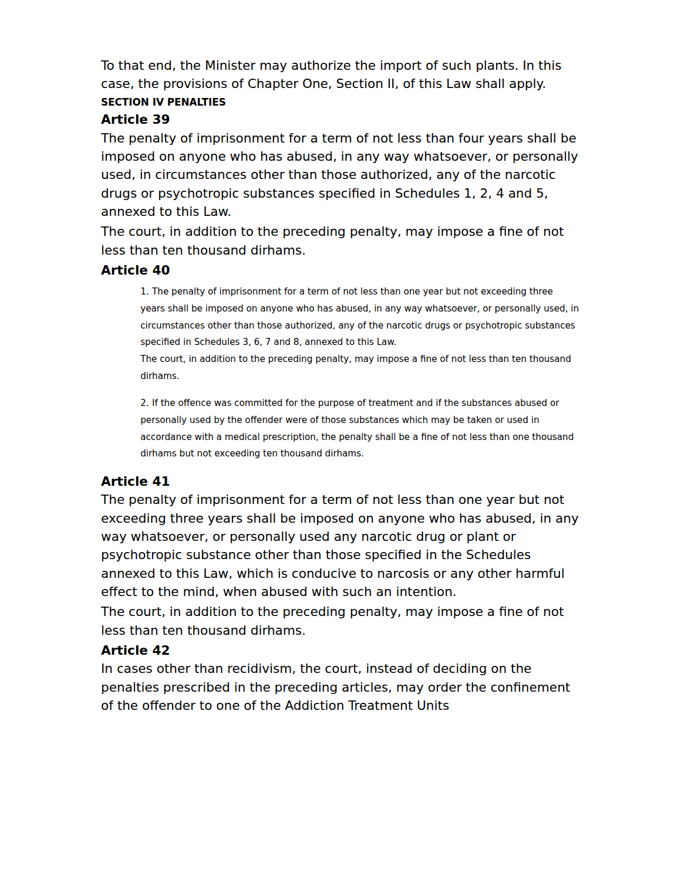To that end, the Minister may authorize the import of such plants. In this case, the provisions of Chapter One, Section II, of this Law shall apply.
SECTION IV PENALTIES
Article 39
The penalty of imprisonment for a term of not less than four years shall be imposed on anyone who has abused, in any way whatsoever, or personally used, in circumstances other than those authorized, any of the narcotic drugs or psychotropic substances specified in Schedules 1, 2, 4 and 5, annexed to this Law.
The court, in addition to the preceding penalty, may impose a fine of not less than ten thousand dirhams.
Article 40
1. The penalty of imprisonment for a term of not less than one year but not exceeding three years shall be imposed on anyone who has abused, in any way whatsoever, or personally used, in circumstances other than those authorized, any of the narcotic drugs or psychotropic substances specified in Schedules 3, 6, 7 and 8, annexed to this Law.
The court, in addition to the preceding penalty, may impose a fine of not less than ten thousand dirhams.
2. If the offence was committed for the purpose of treatment and if the substances abused or personally used by the offender were of those substances which may be taken or used in accordance with a medical prescription, the penalty shall be a fine of not less than one thousand dirhams but not exceeding ten thousand dirhams.
Article 41
The penalty of imprisonment for a term of not less than one year but not exceeding three years shall be imposed on anyone who has abused, in any way whatsoever, or personally used any narcotic drug or plant or psychotropic substance other than those specified in the Schedules annexed to this Law, which is conducive to narcosis or any other harmful effect to the mind, when abused with such an intention.
The court, in addition to the preceding penalty, may impose a fine of not less than ten thousand dirhams.
Article 42
In cases other than recidivism, the court, instead of deciding on the penalties prescribed in the preceding articles, may order the confinement of the offender to one of the Addiction Treatment Units